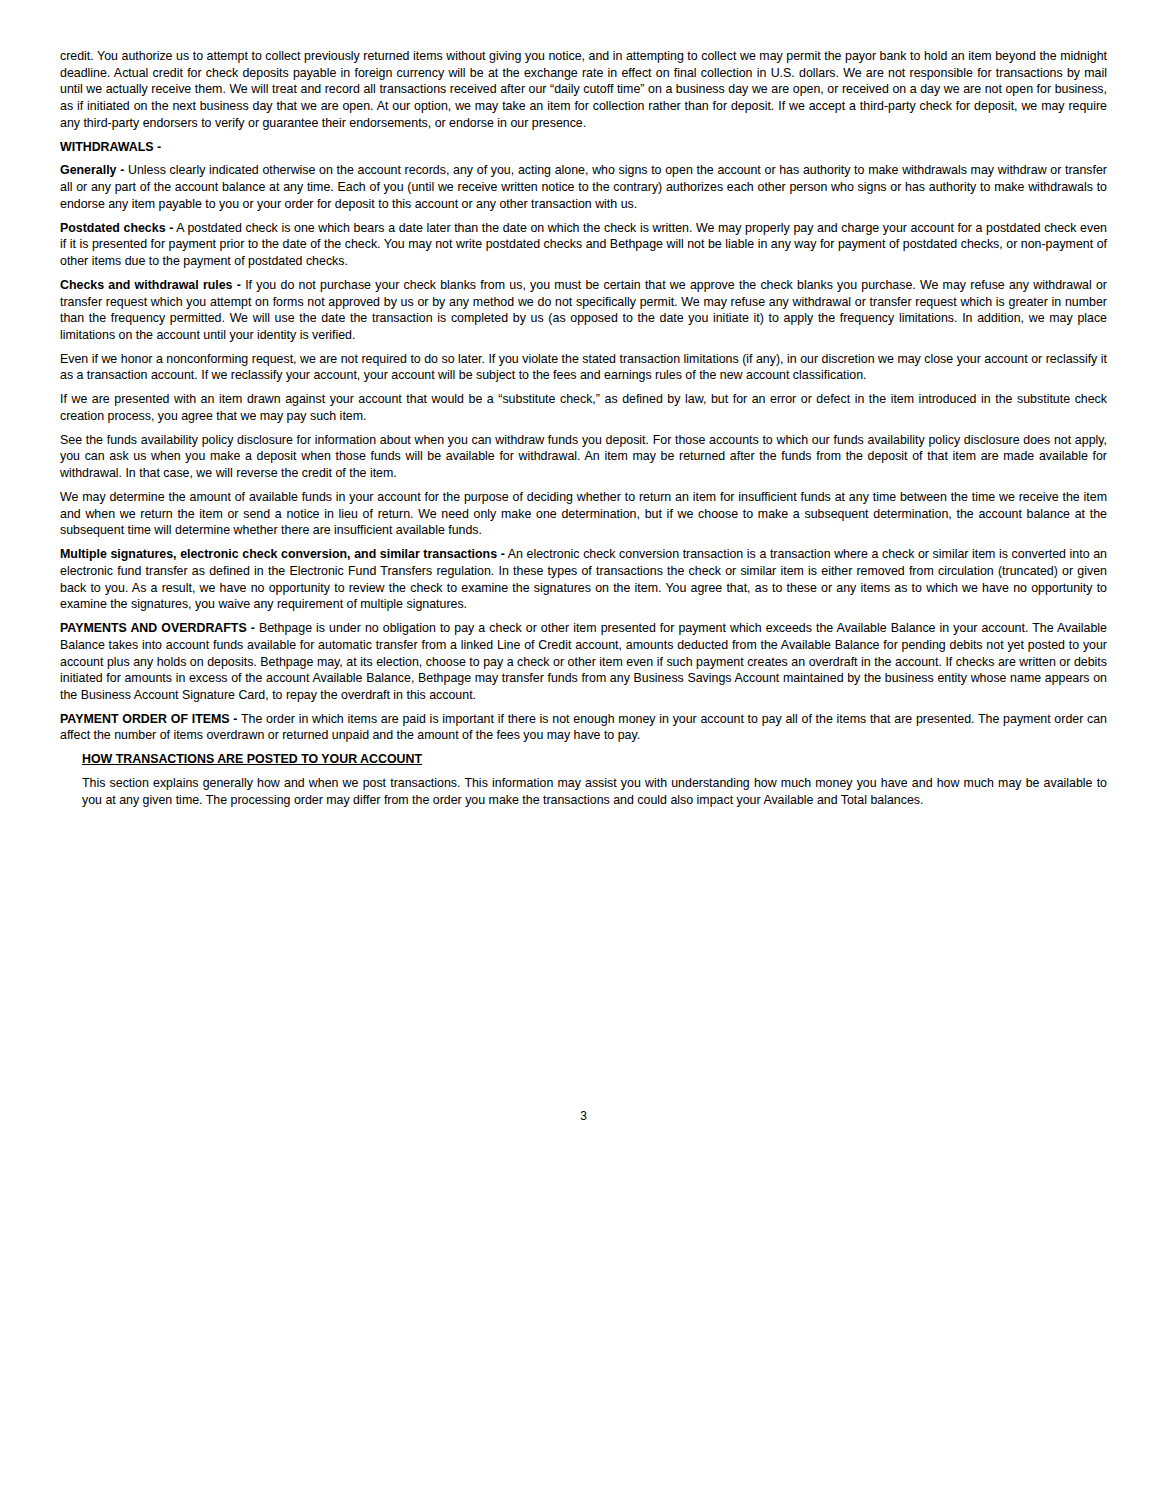credit. You authorize us to attempt to collect previously returned items without giving you notice, and in attempting to collect we may permit the payor bank to hold an item beyond the midnight deadline. Actual credit for check deposits payable in foreign currency will be at the exchange rate in effect on final collection in U.S. dollars. We are not responsible for transactions by mail until we actually receive them. We will treat and record all transactions received after our “daily cutoff time” on a business day we are open, or received on a day we are not open for business, as if initiated on the next business day that we are open. At our option, we may take an item for collection rather than for deposit. If we accept a third-party check for deposit, we may require any third-party endorsers to verify or guarantee their endorsements, or endorse in our presence.
WITHDRAWALS -
Generally - Unless clearly indicated otherwise on the account records, any of you, acting alone, who signs to open the account or has authority to make withdrawals may withdraw or transfer all or any part of the account balance at any time. Each of you (until we receive written notice to the contrary) authorizes each other person who signs or has authority to make withdrawals to endorse any item payable to you or your order for deposit to this account or any other transaction with us.
Postdated checks - A postdated check is one which bears a date later than the date on which the check is written. We may properly pay and charge your account for a postdated check even if it is presented for payment prior to the date of the check. You may not write postdated checks and Bethpage will not be liable in any way for payment of postdated checks, or non-payment of other items due to the payment of postdated checks.
Checks and withdrawal rules - If you do not purchase your check blanks from us, you must be certain that we approve the check blanks you purchase. We may refuse any withdrawal or transfer request which you attempt on forms not approved by us or by any method we do not specifically permit. We may refuse any withdrawal or transfer request which is greater in number than the frequency permitted. We will use the date the transaction is completed by us (as opposed to the date you initiate it) to apply the frequency limitations. In addition, we may place limitations on the account until your identity is verified.
Even if we honor a nonconforming request, we are not required to do so later. If you violate the stated transaction limitations (if any), in our discretion we may close your account or reclassify it as a transaction account. If we reclassify your account, your account will be subject to the fees and earnings rules of the new account classification.
If we are presented with an item drawn against your account that would be a “substitute check,” as defined by law, but for an error or defect in the item introduced in the substitute check creation process, you agree that we may pay such item.
See the funds availability policy disclosure for information about when you can withdraw funds you deposit. For those accounts to which our funds availability policy disclosure does not apply, you can ask us when you make a deposit when those funds will be available for withdrawal. An item may be returned after the funds from the deposit of that item are made available for withdrawal. In that case, we will reverse the credit of the item.
We may determine the amount of available funds in your account for the purpose of deciding whether to return an item for insufficient funds at any time between the time we receive the item and when we return the item or send a notice in lieu of return. We need only make one determination, but if we choose to make a subsequent determination, the account balance at the subsequent time will determine whether there are insufficient available funds.
Multiple signatures, electronic check conversion, and similar transactions - An electronic check conversion transaction is a transaction where a check or similar item is converted into an electronic fund transfer as defined in the Electronic Fund Transfers regulation. In these types of transactions the check or similar item is either removed from circulation (truncated) or given back to you. As a result, we have no opportunity to review the check to examine the signatures on the item. You agree that, as to these or any items as to which we have no opportunity to examine the signatures, you waive any requirement of multiple signatures.
PAYMENTS AND OVERDRAFTS - Bethpage is under no obligation to pay a check or other item presented for payment which exceeds the Available Balance in your account. The Available Balance takes into account funds available for automatic transfer from a linked Line of Credit account, amounts deducted from the Available Balance for pending debits not yet posted to your account plus any holds on deposits. Bethpage may, at its election, choose to pay a check or other item even if such payment creates an overdraft in the account. If checks are written or debits initiated for amounts in excess of the account Available Balance, Bethpage may transfer funds from any Business Savings Account maintained by the business entity whose name appears on the Business Account Signature Card, to repay the overdraft in this account.
PAYMENT ORDER OF ITEMS - The order in which items are paid is important if there is not enough money in your account to pay all of the items that are presented. The payment order can affect the number of items overdrawn or returned unpaid and the amount of the fees you may have to pay.
HOW TRANSACTIONS ARE POSTED TO YOUR ACCOUNT
This section explains generally how and when we post transactions. This information may assist you with understanding how much money you have and how much may be available to you at any given time. The processing order may differ from the order you make the transactions and could also impact your Available and Total balances.
3